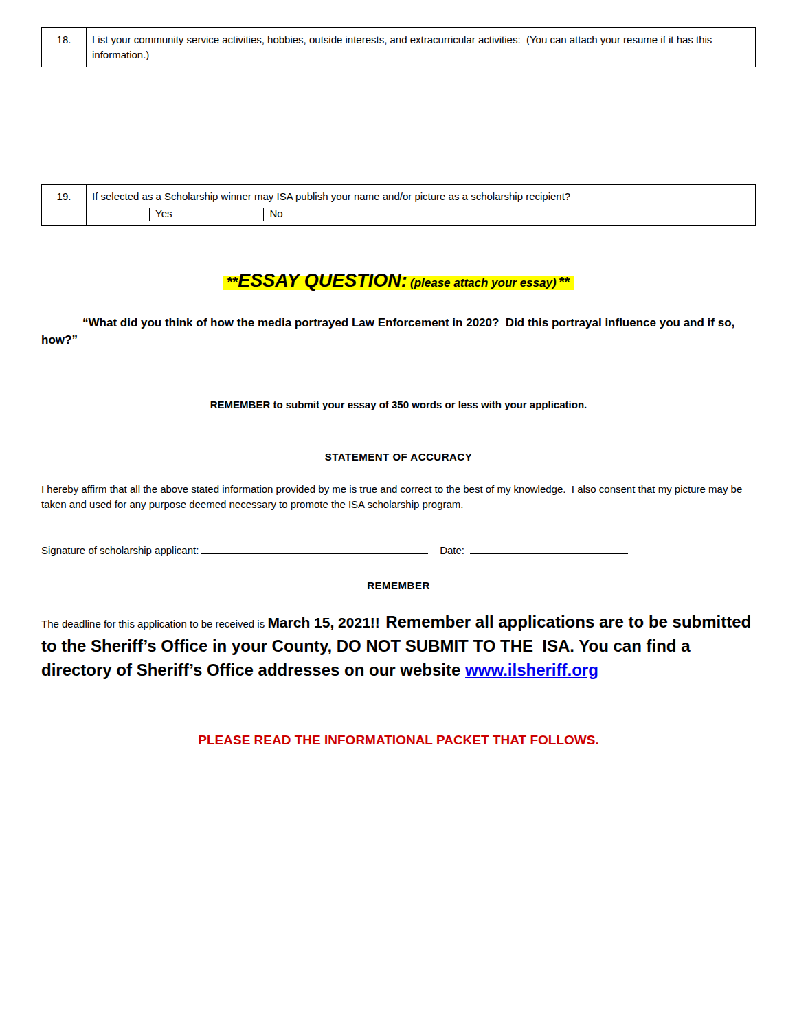| 18. | List your community service activities, hobbies, outside interests, and extracurricular activities: (You can attach your resume if it has this information.) |
| 19. | If selected as a Scholarship winner may ISA publish your name and/or picture as a scholarship recipient? Yes No |
**
ESSAY QUESTION:
(please attach your essay) **
“What did you think of how the media portrayed Law Enforcement in 2020? Did this portrayal influence you and if so, how?”
REMEMBER to submit your essay of 350 words or less with your application.
STATEMENT OF ACCURACY
I hereby affirm that all the above stated information provided by me is true and correct to the best of my knowledge. I also consent that my picture may be taken and used for any purpose deemed necessary to promote the ISA scholarship program.
Signature of scholarship applicant: Date:
REMEMBER
The deadline for this application to be received is March 15, 2021!! Remember all applications are to be submitted to the Sheriff’s Office in your County, DO NOT SUBMIT TO THE ISA. You can find a directory of Sheriff’s Office addresses on our website www.ilsheriff.org
PLEASE READ THE INFORMATIONAL PACKET THAT FOLLOWS.